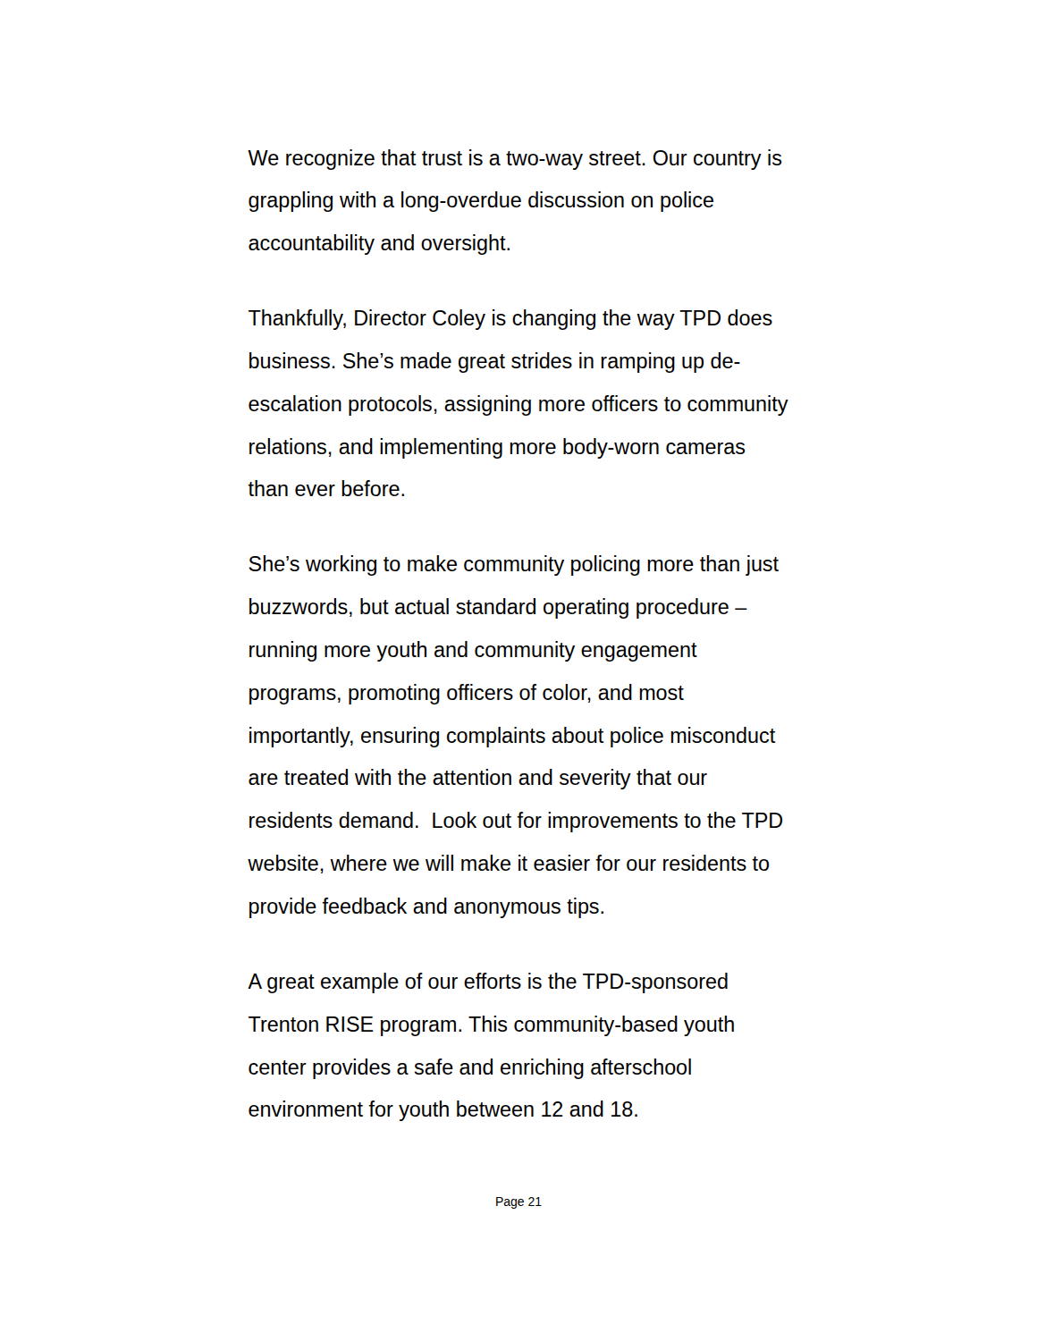We recognize that trust is a two-way street. Our country is grappling with a long-overdue discussion on police accountability and oversight.
Thankfully, Director Coley is changing the way TPD does business. She’s made great strides in ramping up de-escalation protocols, assigning more officers to community relations, and implementing more body-worn cameras than ever before.
She’s working to make community policing more than just buzzwords, but actual standard operating procedure – running more youth and community engagement programs, promoting officers of color, and most importantly, ensuring complaints about police misconduct are treated with the attention and severity that our residents demand. Look out for improvements to the TPD website, where we will make it easier for our residents to provide feedback and anonymous tips.
A great example of our efforts is the TPD-sponsored Trenton RISE program. This community-based youth center provides a safe and enriching afterschool environment for youth between 12 and 18.
Page 21